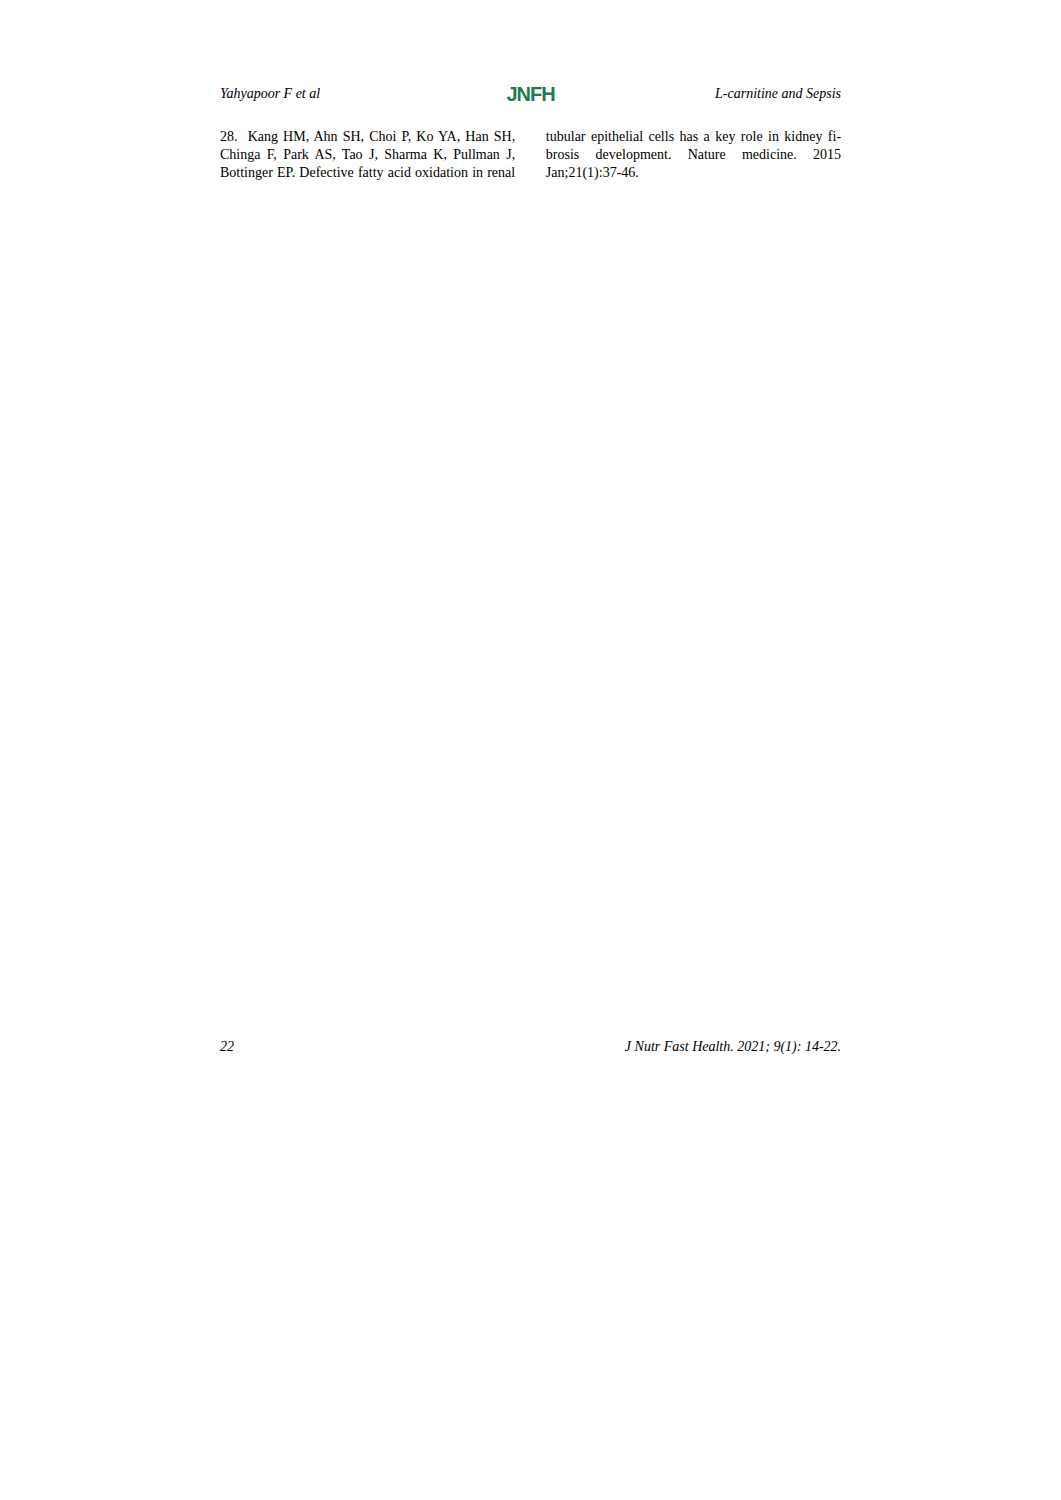Yahyapoor F et al
JNFH
L-carnitine and Sepsis
28. Kang HM, Ahn SH, Choi P, Ko YA, Han SH, Chinga F, Park AS, Tao J, Sharma K, Pullman J, Bottinger EP. Defective fatty acid oxidation in renal tubular epithelial cells has a key role in kidney fibrosis development. Nature medicine. 2015 Jan;21(1):37-46.
22
J Nutr Fast Health. 2021; 9(1): 14-22.